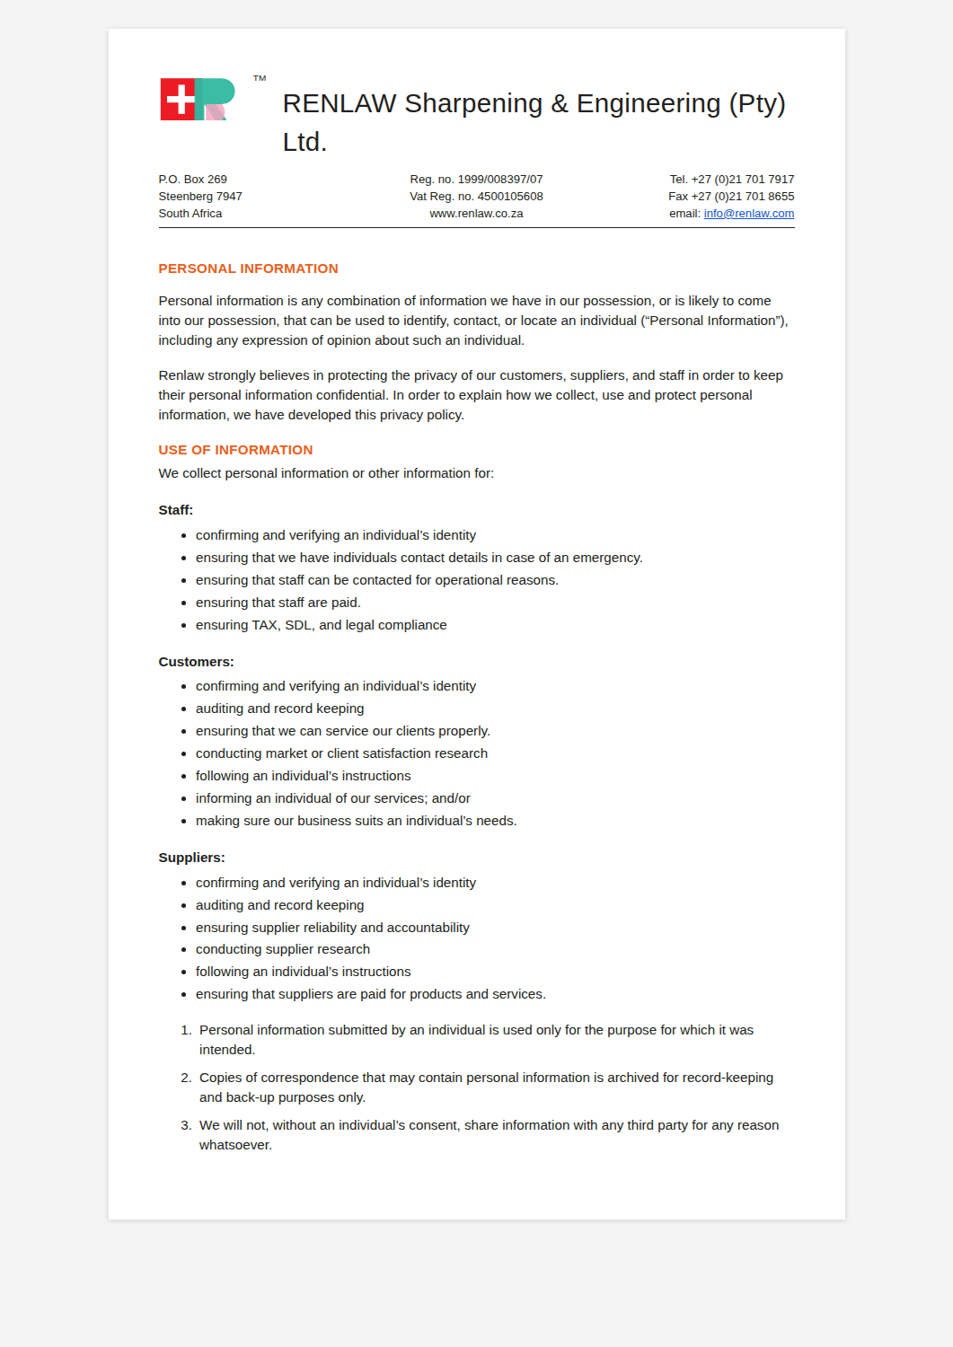TM
RENLAW Sharpening & Engineering (Pty) Ltd.
P.O. Box 269 Steenberg 7947 South Africa
Reg. no. 1999/008397/07 Vat Reg. no. 4500105608 www.renlaw.co.za
Tel. +27 (0)21 701 7917 Fax +27 (0)21 701 8655 email: info@renlaw.com
Personal Information
Personal information is any combination of information we have in our possession, or is likely to come into our possession, that can be used to identify, contact, or locate an individual (“Personal Information”), including any expression of opinion about such an individual.
Renlaw strongly believes in protecting the privacy of our customers, suppliers, and staff in order to keep their personal information confidential. In order to explain how we collect, use and protect personal information, we have developed this privacy policy.
Use of Information
We collect personal information or other information for:
Staff:
confirming and verifying an individual’s identity
ensuring that we have individuals contact details in case of an emergency.
ensuring that staff can be contacted for operational reasons.
ensuring that staff are paid.
ensuring TAX, SDL, and legal compliance
Customers:
confirming and verifying an individual’s identity
auditing and record keeping
ensuring that we can service our clients properly.
conducting market or client satisfaction research
following an individual’s instructions
informing an individual of our services; and/or
making sure our business suits an individual’s needs.
Suppliers:
confirming and verifying an individual’s identity
auditing and record keeping
ensuring supplier reliability and accountability
conducting supplier research
following an individual’s instructions
ensuring that suppliers are paid for products and services.
Personal information submitted by an individual is used only for the purpose for which it was intended.
Copies of correspondence that may contain personal information is archived for record-keeping and back-up purposes only.
We will not, without an individual’s consent, share information with any third party for any reason whatsoever.